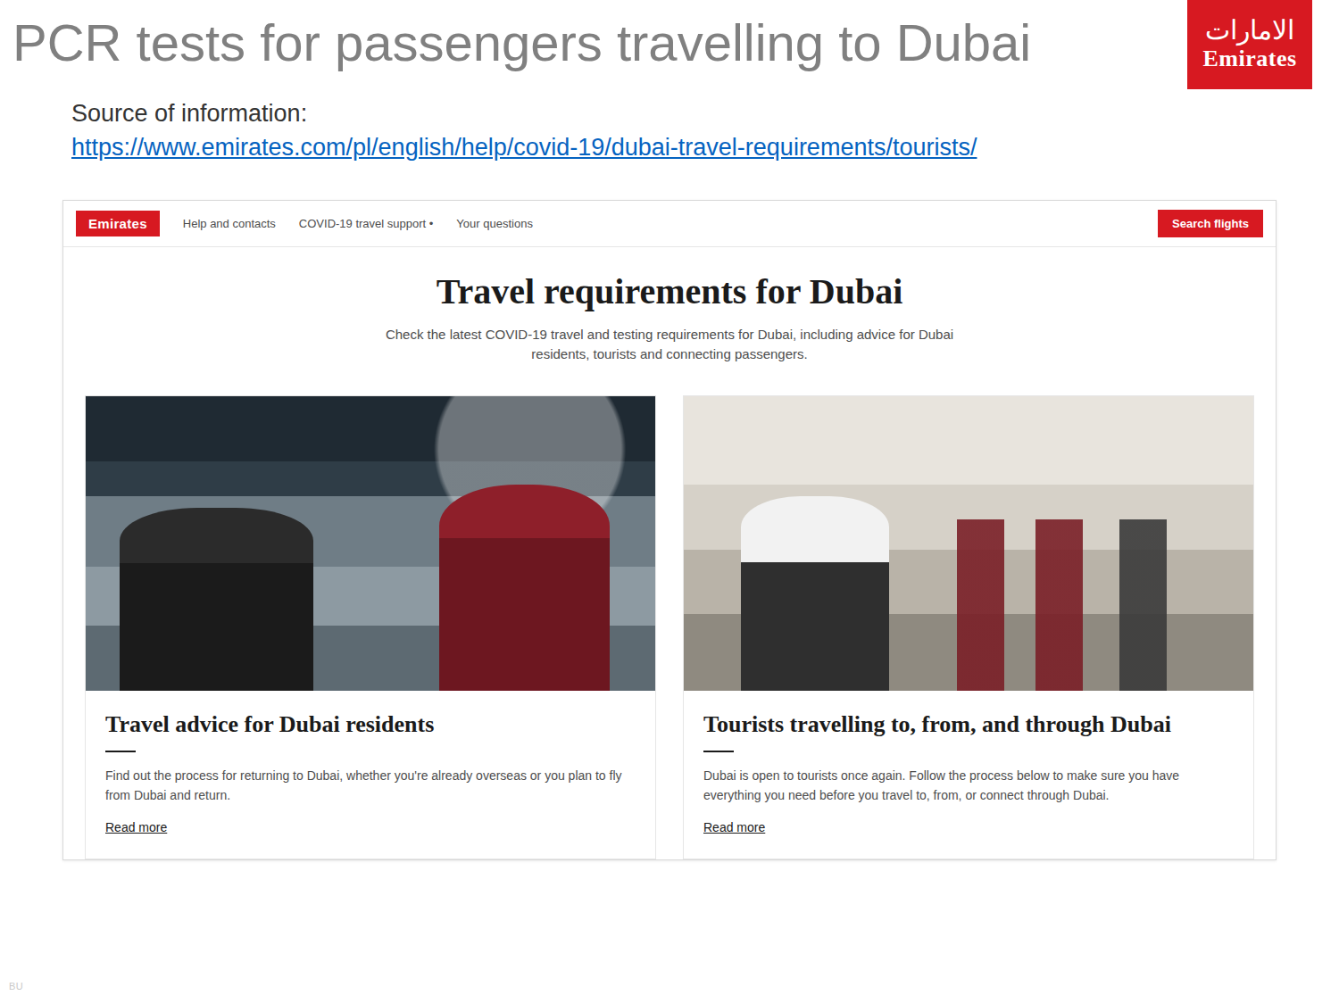PCR tests for passengers travelling to Dubai
الامارات Emirates
Source of information: https://www.emirates.com/pl/english/help/covid-19/dubai-travel-requirements/tourists/
Emirates Help and contacts COVID-19 travel support • Your questions Search flights
Travel requirements for Dubai
Check the latest COVID-19 travel and testing requirements for Dubai, including advice for Dubai residents, tourists and connecting passengers.
Travel advice for Dubai residents
Find out the process for returning to Dubai, whether you're already overseas or you plan to fly from Dubai and return.
Read more
Tourists travelling to, from, and through Dubai
Dubai is open to tourists once again. Follow the process below to make sure you have everything you need before you travel to, from, or connect through Dubai.
Read more
BU